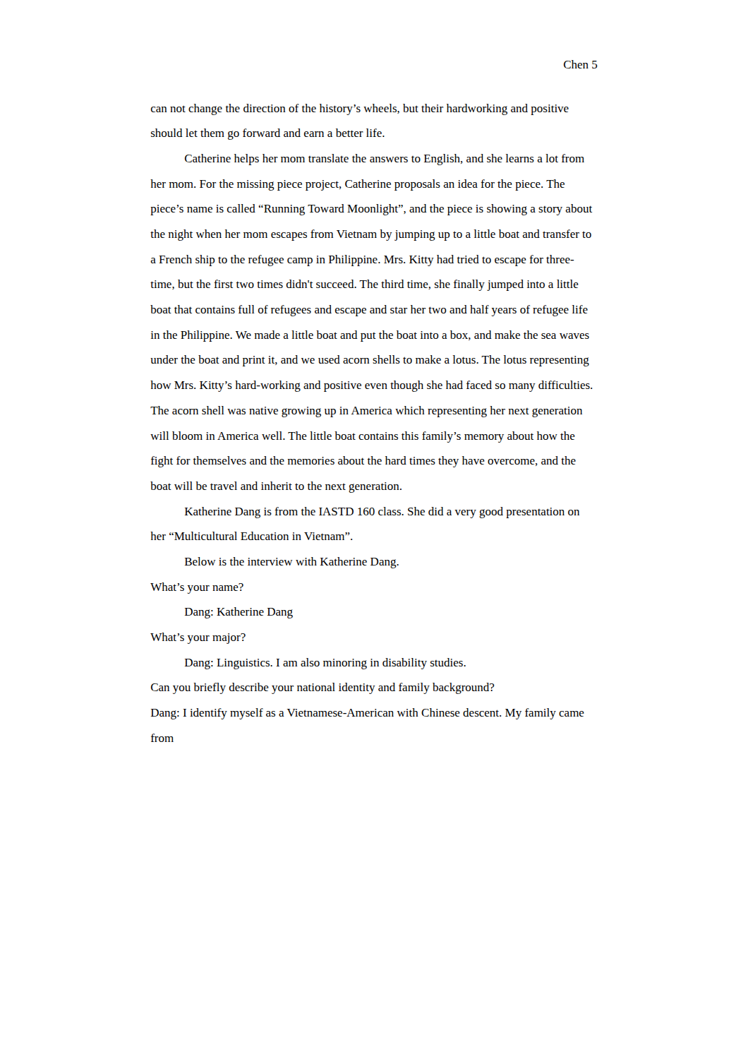Chen 5
can not change the direction of the history’s wheels, but their hardworking and positive should let them go forward and earn a better life.
Catherine helps her mom translate the answers to English, and she learns a lot from her mom. For the missing piece project, Catherine proposals an idea for the piece. The piece’s name is called “Running Toward Moonlight”, and the piece is showing a story about the night when her mom escapes from Vietnam by jumping up to a little boat and transfer to a French ship to the refugee camp in Philippine. Mrs. Kitty had tried to escape for three-time, but the first two times didn't succeed. The third time, she finally jumped into a little boat that contains full of refugees and escape and star her two and half years of refugee life in the Philippine. We made a little boat and put the boat into a box, and make the sea waves under the boat and print it, and we used acorn shells to make a lotus. The lotus representing how Mrs. Kitty’s hard-working and positive even though she had faced so many difficulties. The acorn shell was native growing up in America which representing her next generation will bloom in America well. The little boat contains this family’s memory about how the fight for themselves and the memories about the hard times they have overcome, and the boat will be travel and inherit to the next generation.
Katherine Dang is from the IASTD 160 class. She did a very good presentation on her “Multicultural Education in Vietnam”.
Below is the interview with Katherine Dang.
What’s your name?
Dang: Katherine Dang
What’s your major?
Dang: Linguistics. I am also minoring in disability studies.
Can you briefly describe your national identity and family background?
Dang: I identify myself as a Vietnamese-American with Chinese descent. My family came from